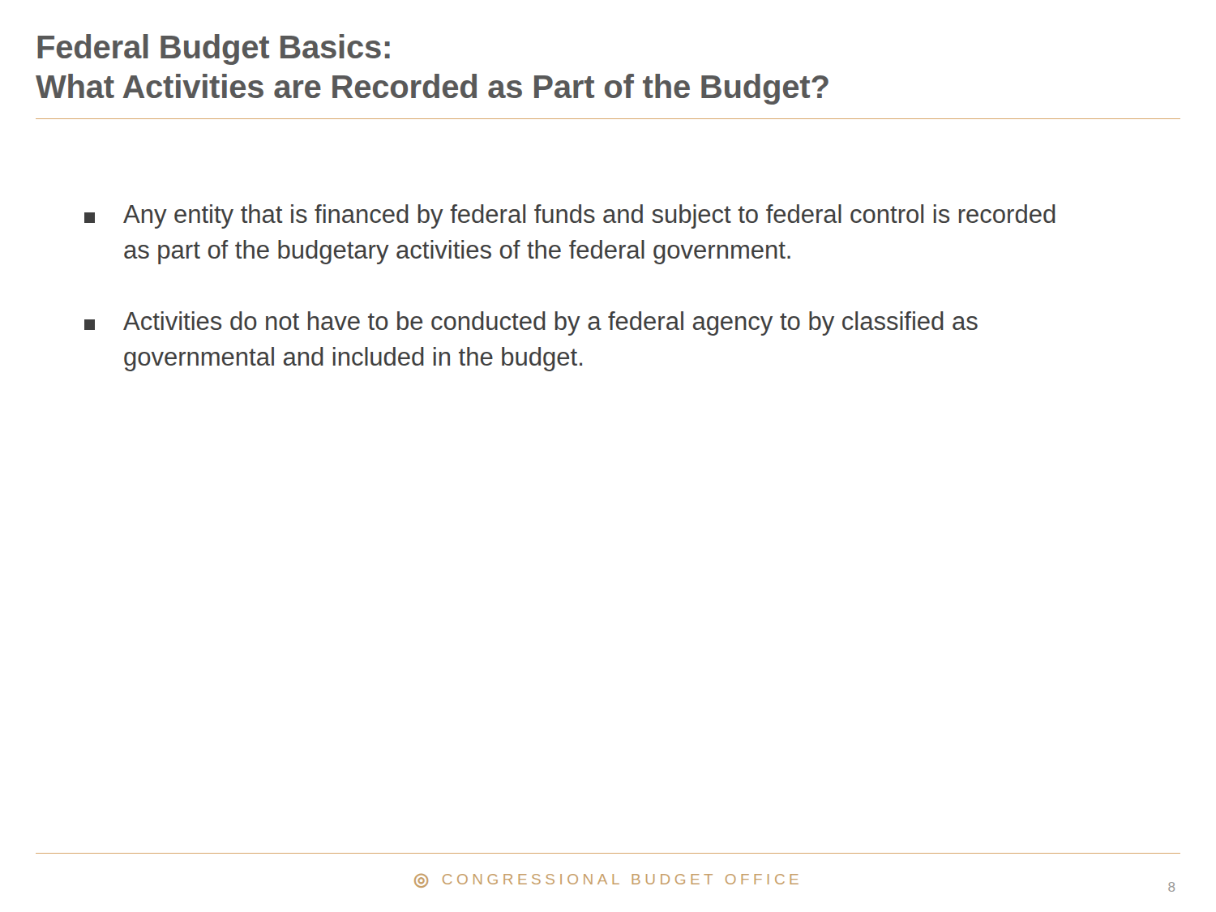Federal Budget Basics: What Activities are Recorded as Part of the Budget?
Any entity that is financed by federal funds and subject to federal control is recorded as part of the budgetary activities of the federal government.
Activities do not have to be conducted by a federal agency to by classified as governmental and included in the budget.
◎ CONGRESSIONAL BUDGET OFFICE
8